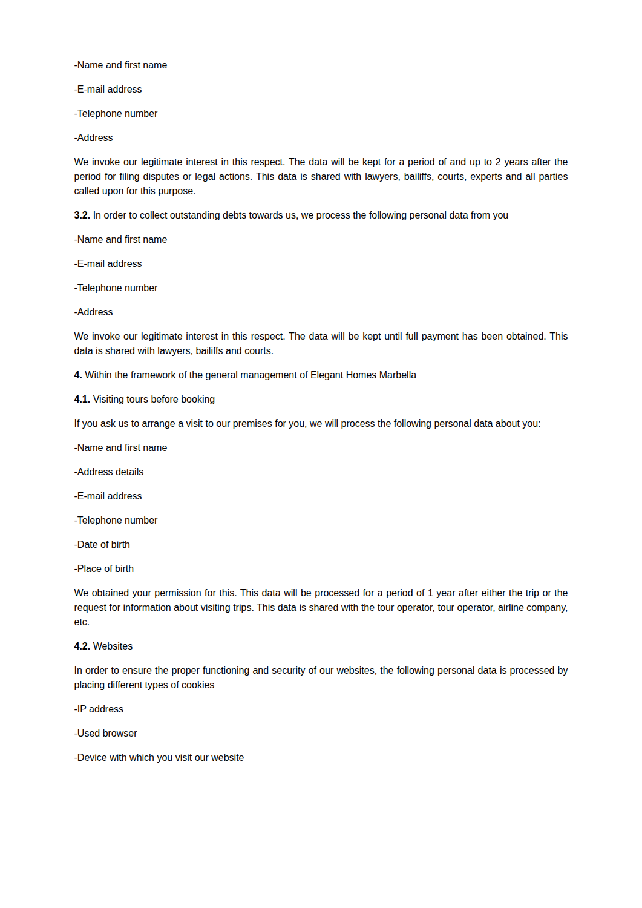-Name and first name
-E-mail address
-Telephone number
-Address
We invoke our legitimate interest in this respect. The data will be kept for a period of and up to 2 years after the period for filing disputes or legal actions. This data is shared with lawyers, bailiffs, courts, experts and all parties called upon for this purpose.
3.2. In order to collect outstanding debts towards us, we process the following personal data from you
-Name and first name
-E-mail address
-Telephone number
-Address
We invoke our legitimate interest in this respect. The data will be kept until full payment has been obtained. This data is shared with lawyers, bailiffs and courts.
4. Within the framework of the general management of Elegant Homes Marbella
4.1. Visiting tours before booking
If you ask us to arrange a visit to our premises for you, we will process the following personal data about you:
-Name and first name
-Address details
-E-mail address
-Telephone number
-Date of birth
-Place of birth
We obtained your permission for this. This data will be processed for a period of 1 year after either the trip or the request for information about visiting trips. This data is shared with the tour operator, tour operator, airline company, etc.
4.2. Websites
In order to ensure the proper functioning and security of our websites, the following personal data is processed by placing different types of cookies
-IP address
-Used browser
-Device with which you visit our website